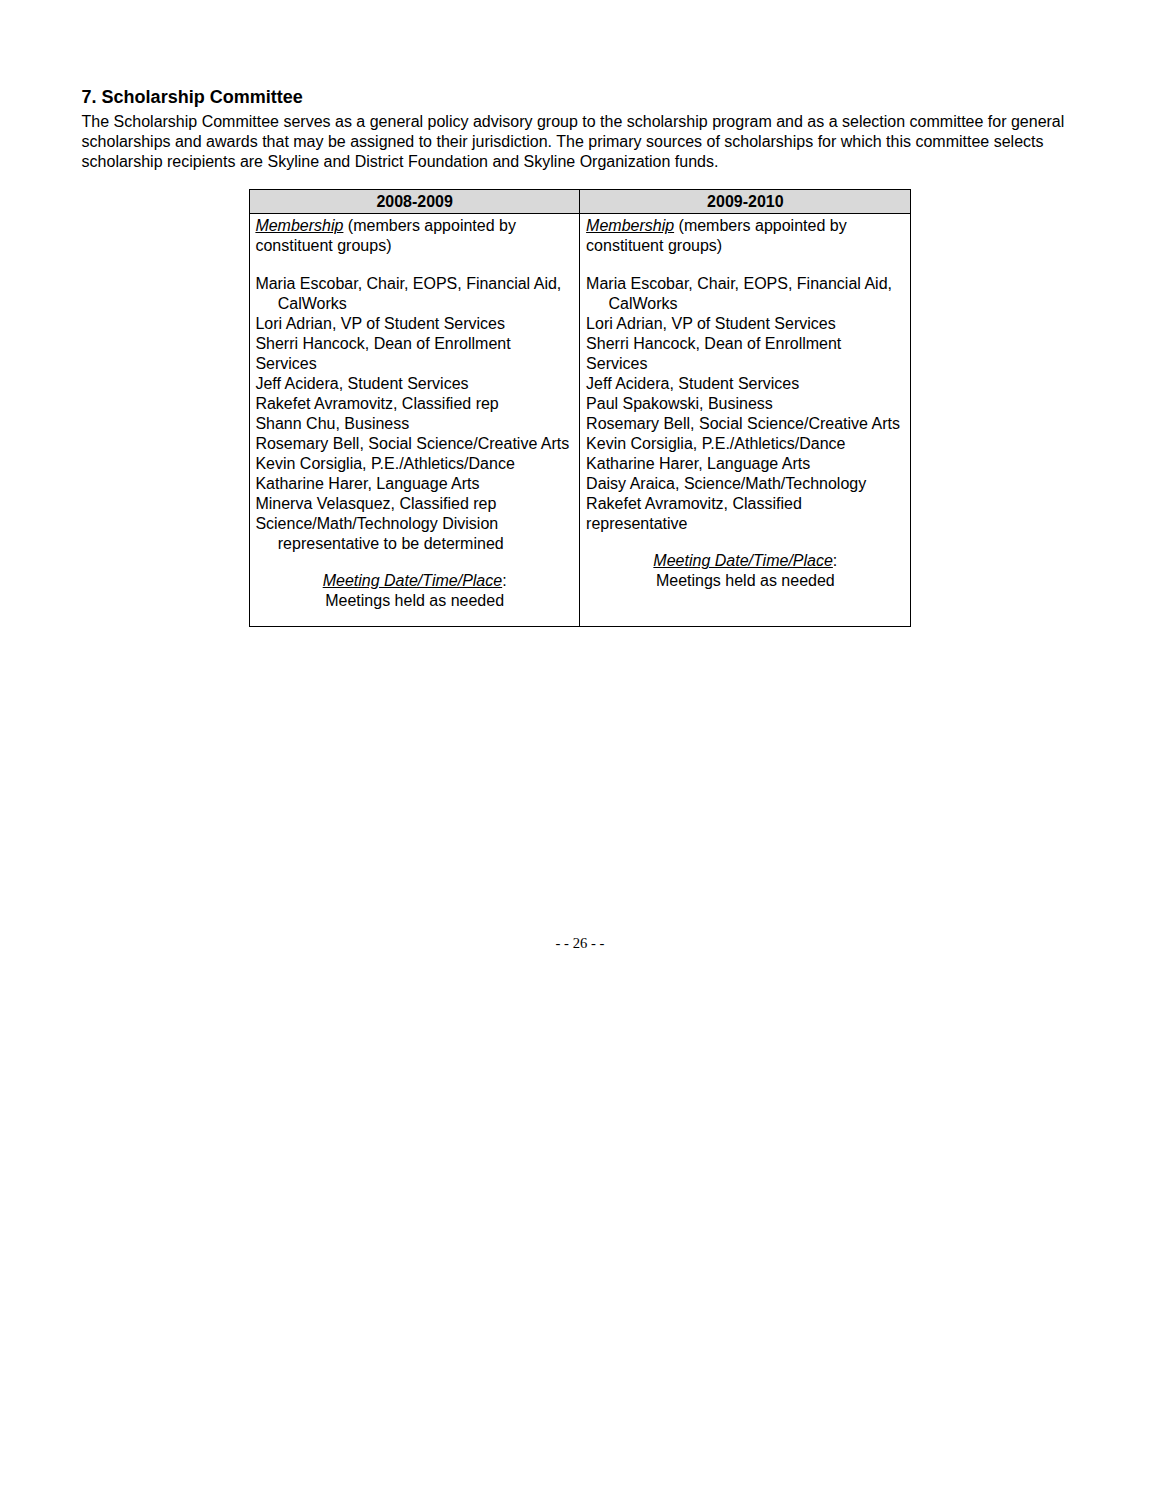7. Scholarship Committee
The Scholarship Committee serves as a general policy advisory group to the scholarship program and as a selection committee for general scholarships and awards that may be assigned to their jurisdiction. The primary sources of scholarships for which this committee selects scholarship recipients are Skyline and District Foundation and Skyline Organization funds.
| 2008-2009 | 2009-2010 |
| --- | --- |
| Membership (members appointed by constituent groups) Maria Escobar, Chair, EOPS, Financial Aid, CalWorks Lori Adrian, VP of Student Services Sherri Hancock, Dean of Enrollment Services Jeff Acidera, Student Services Rakefet Avramovitz, Classified rep Shann Chu, Business Rosemary Bell, Social Science/Creative Arts Kevin Corsiglia, P.E./Athletics/Dance Katharine Harer, Language Arts Minerva Velasquez, Classified rep Science/Math/Technology Division representative to be determined Meeting Date/Time/Place : Meetings held as needed | Membership (members appointed by constituent groups) Maria Escobar, Chair, EOPS, Financial Aid, CalWorks Lori Adrian, VP of Student Services Sherri Hancock, Dean of Enrollment Services Jeff Acidera, Student Services Paul Spakowski, Business Rosemary Bell, Social Science/Creative Arts Kevin Corsiglia, P.E./Athletics/Dance Katharine Harer, Language Arts Daisy Araica, Science/Math/Technology Rakefet Avramovitz, Classified representative Meeting Date/Time/Place : Meetings held as needed |
- - 26 - -